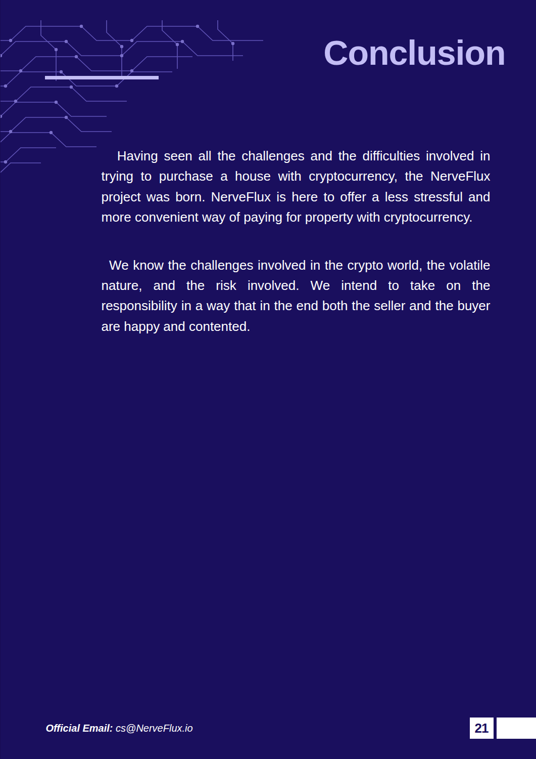Conclusion
Having seen all the challenges and the difficulties involved in trying to purchase a house with cryptocurrency, the NerveFlux project was born. NerveFlux is here to offer a less stressful and more convenient way of paying for property with cryptocurrency.
We know the challenges involved in the crypto world, the volatile nature, and the risk involved. We intend to take on the responsibility in a way that in the end both the seller and the buyer are happy and contented.
Official Email: cs@NerveFlux.io
21